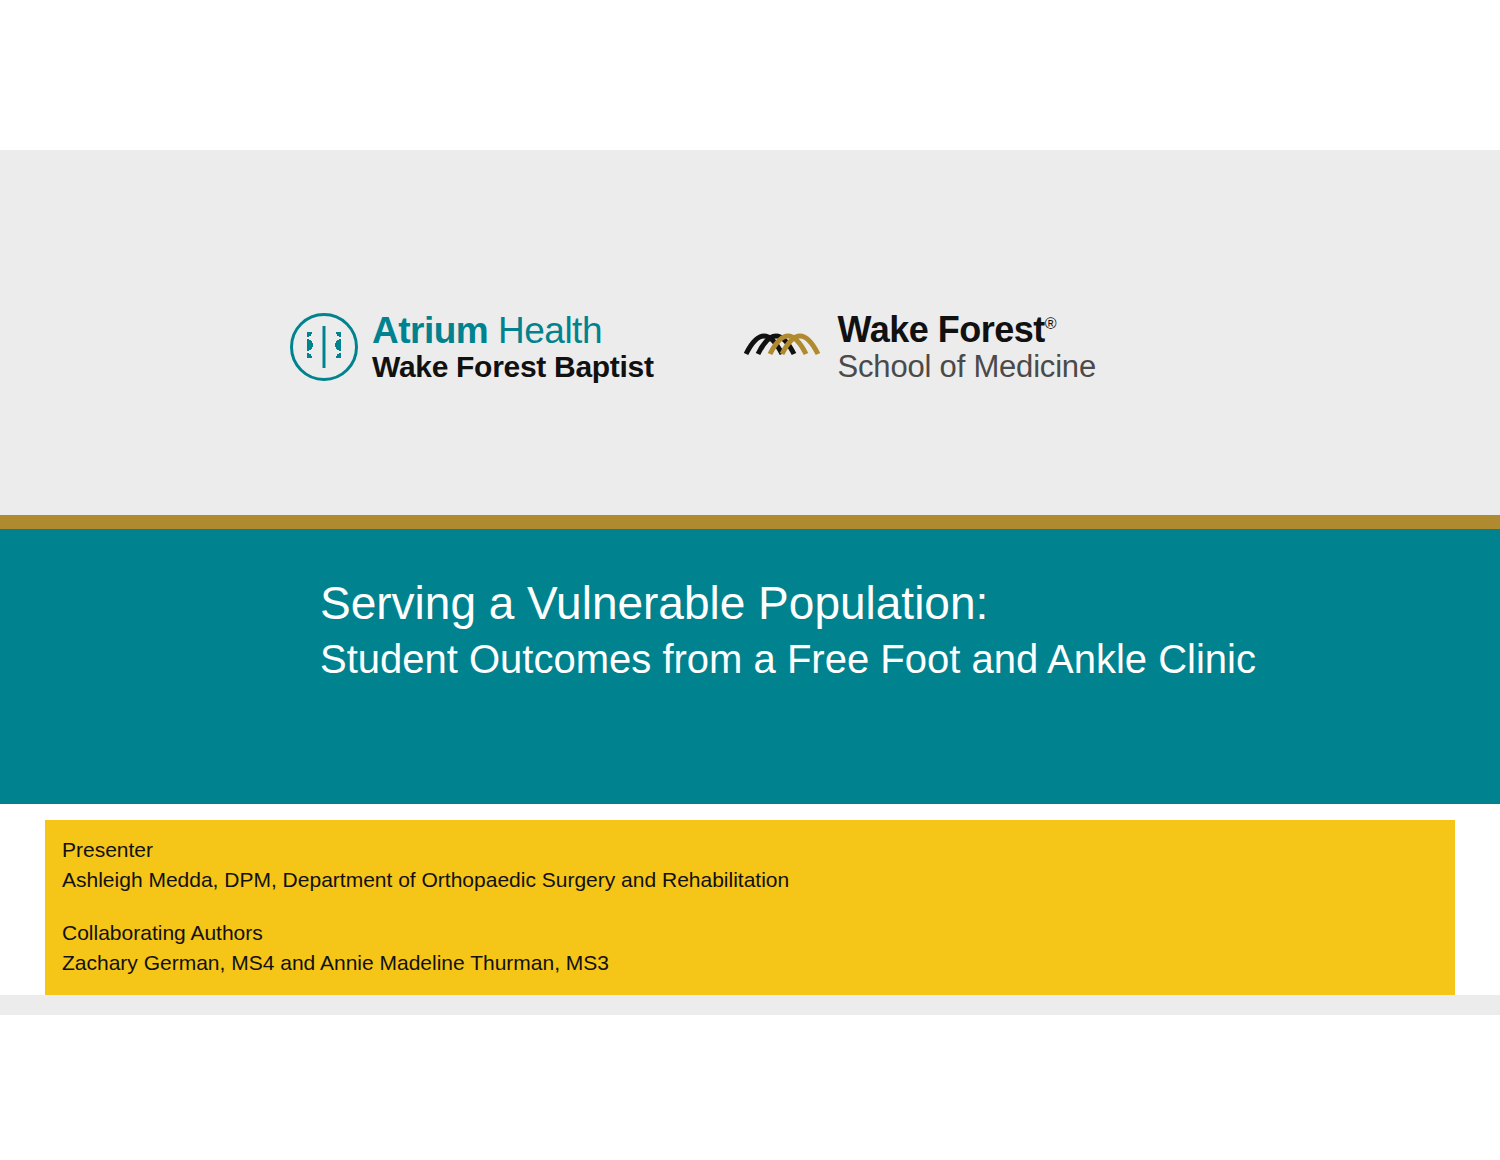Atrium Health
Wake Forest Baptist
Wake Forest®
School of Medicine
Serving a Vulnerable Population:
Student Outcomes from a Free Foot and Ankle Clinic
Presenter
Ashleigh Medda, DPM, Department of Orthopaedic Surgery and Rehabilitation
Collaborating Authors
Zachary German, MS4 and Annie Madeline Thurman, MS3